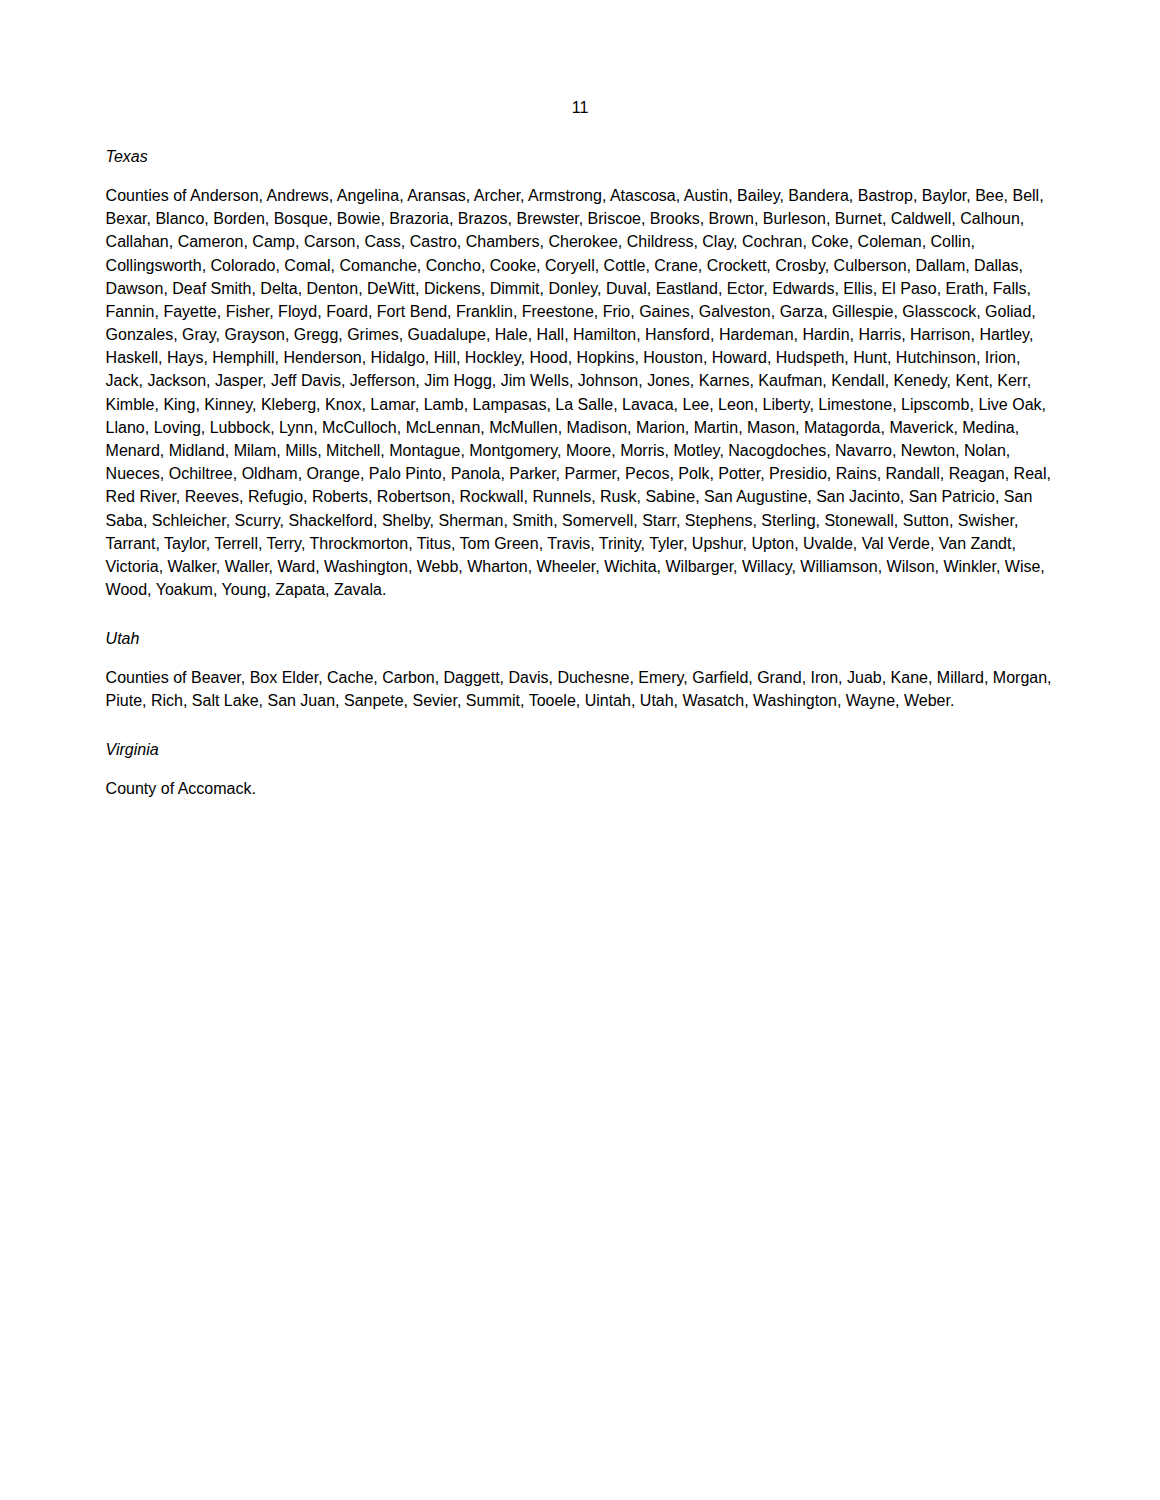11
Texas
Counties of Anderson, Andrews, Angelina, Aransas, Archer, Armstrong, Atascosa, Austin, Bailey, Bandera, Bastrop, Baylor, Bee, Bell, Bexar, Blanco, Borden, Bosque, Bowie, Brazoria, Brazos, Brewster, Briscoe, Brooks, Brown, Burleson, Burnet, Caldwell, Calhoun, Callahan, Cameron, Camp, Carson, Cass, Castro, Chambers, Cherokee, Childress, Clay, Cochran, Coke, Coleman, Collin, Collingsworth, Colorado, Comal, Comanche, Concho, Cooke, Coryell, Cottle, Crane, Crockett, Crosby, Culberson, Dallam, Dallas, Dawson, Deaf Smith, Delta, Denton, DeWitt, Dickens, Dimmit, Donley, Duval, Eastland, Ector, Edwards, Ellis, El Paso, Erath, Falls, Fannin, Fayette, Fisher, Floyd, Foard, Fort Bend, Franklin, Freestone, Frio, Gaines, Galveston, Garza, Gillespie, Glasscock, Goliad, Gonzales, Gray, Grayson, Gregg, Grimes, Guadalupe, Hale, Hall, Hamilton, Hansford, Hardeman, Hardin, Harris, Harrison, Hartley, Haskell, Hays, Hemphill, Henderson, Hidalgo, Hill, Hockley, Hood, Hopkins, Houston, Howard, Hudspeth, Hunt, Hutchinson, Irion, Jack, Jackson, Jasper, Jeff Davis, Jefferson, Jim Hogg, Jim Wells, Johnson, Jones, Karnes, Kaufman, Kendall, Kenedy, Kent, Kerr, Kimble, King, Kinney, Kleberg, Knox, Lamar, Lamb, Lampasas, La Salle, Lavaca, Lee, Leon, Liberty, Limestone, Lipscomb, Live Oak, Llano, Loving, Lubbock, Lynn, McCulloch, McLennan, McMullen, Madison, Marion, Martin, Mason, Matagorda, Maverick, Medina, Menard, Midland, Milam, Mills, Mitchell, Montague, Montgomery, Moore, Morris, Motley, Nacogdoches, Navarro, Newton, Nolan, Nueces, Ochiltree, Oldham, Orange, Palo Pinto, Panola, Parker, Parmer, Pecos, Polk, Potter, Presidio, Rains, Randall, Reagan, Real, Red River, Reeves, Refugio, Roberts, Robertson, Rockwall, Runnels, Rusk, Sabine, San Augustine, San Jacinto, San Patricio, San Saba, Schleicher, Scurry, Shackelford, Shelby, Sherman, Smith, Somervell, Starr, Stephens, Sterling, Stonewall, Sutton, Swisher, Tarrant, Taylor, Terrell, Terry, Throckmorton, Titus, Tom Green, Travis, Trinity, Tyler, Upshur, Upton, Uvalde, Val Verde, Van Zandt, Victoria, Walker, Waller, Ward, Washington, Webb, Wharton, Wheeler, Wichita, Wilbarger, Willacy, Williamson, Wilson, Winkler, Wise, Wood, Yoakum, Young, Zapata, Zavala.
Utah
Counties of Beaver, Box Elder, Cache, Carbon, Daggett, Davis, Duchesne, Emery, Garfield, Grand, Iron, Juab, Kane, Millard, Morgan, Piute, Rich, Salt Lake, San Juan, Sanpete, Sevier, Summit, Tooele, Uintah, Utah, Wasatch, Washington, Wayne, Weber.
Virginia
County of Accomack.